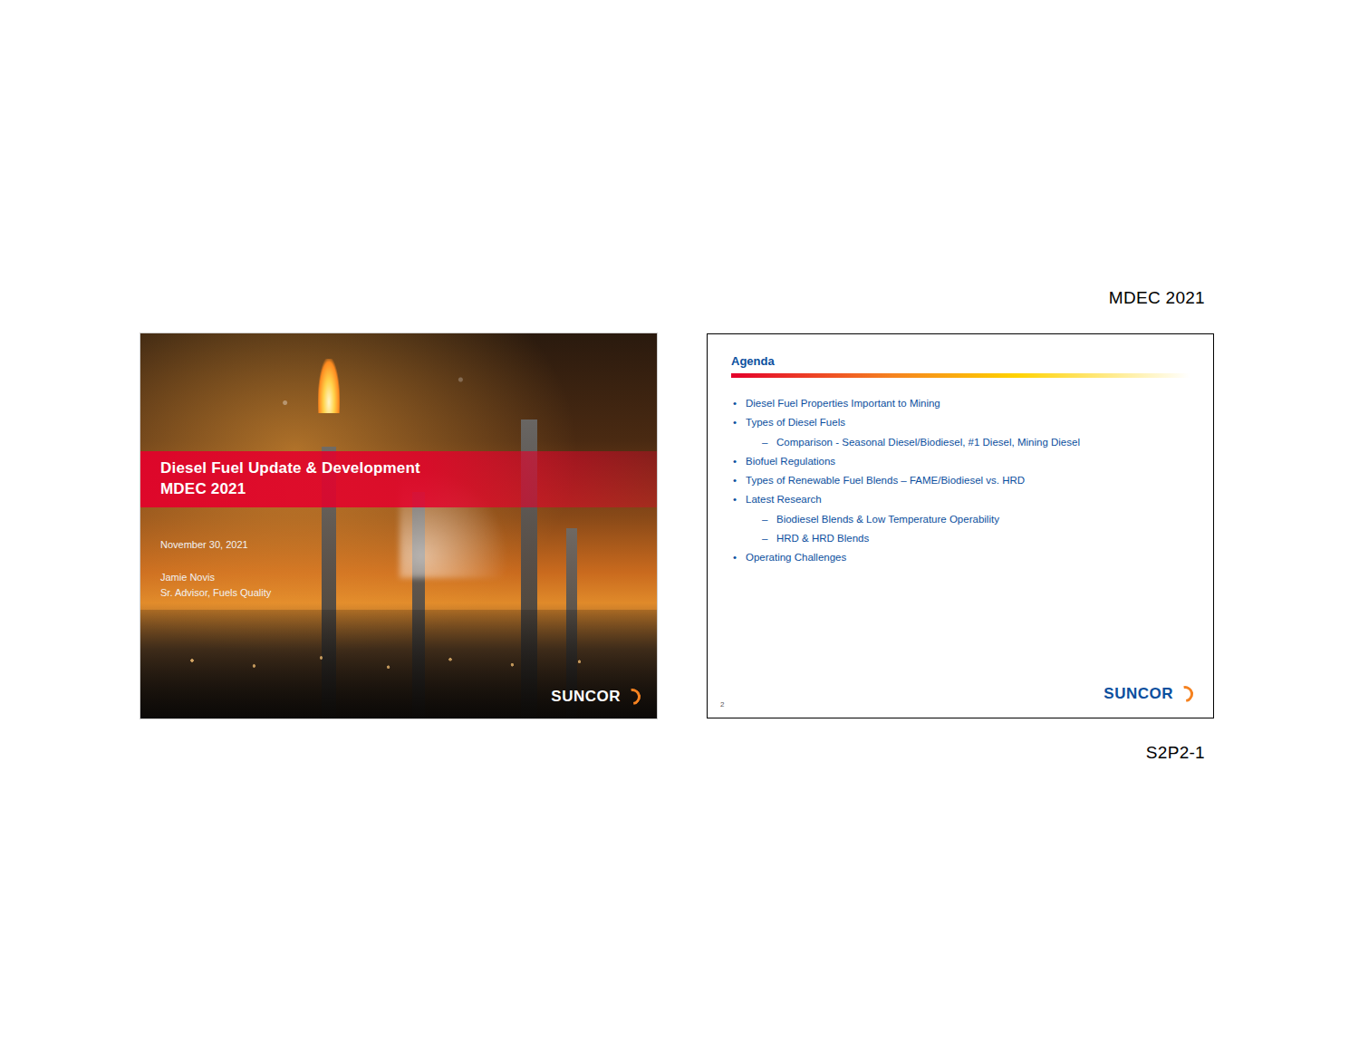MDEC 2021
Diesel Fuel Update & Development
MDEC 2021
November 30, 2021
Jamie Novis
Sr. Advisor, Fuels Quality
SUNCOR
Agenda
Diesel Fuel Properties Important to Mining
Types of Diesel Fuels
Comparison - Seasonal Diesel/Biodiesel, #1 Diesel, Mining Diesel
Biofuel Regulations
Types of Renewable Fuel Blends – FAME/Biodiesel vs. HRD
Latest Research
Biodiesel Blends & Low Temperature Operability
HRD & HRD Blends
Operating Challenges
2
SUNCOR
S2P2-1